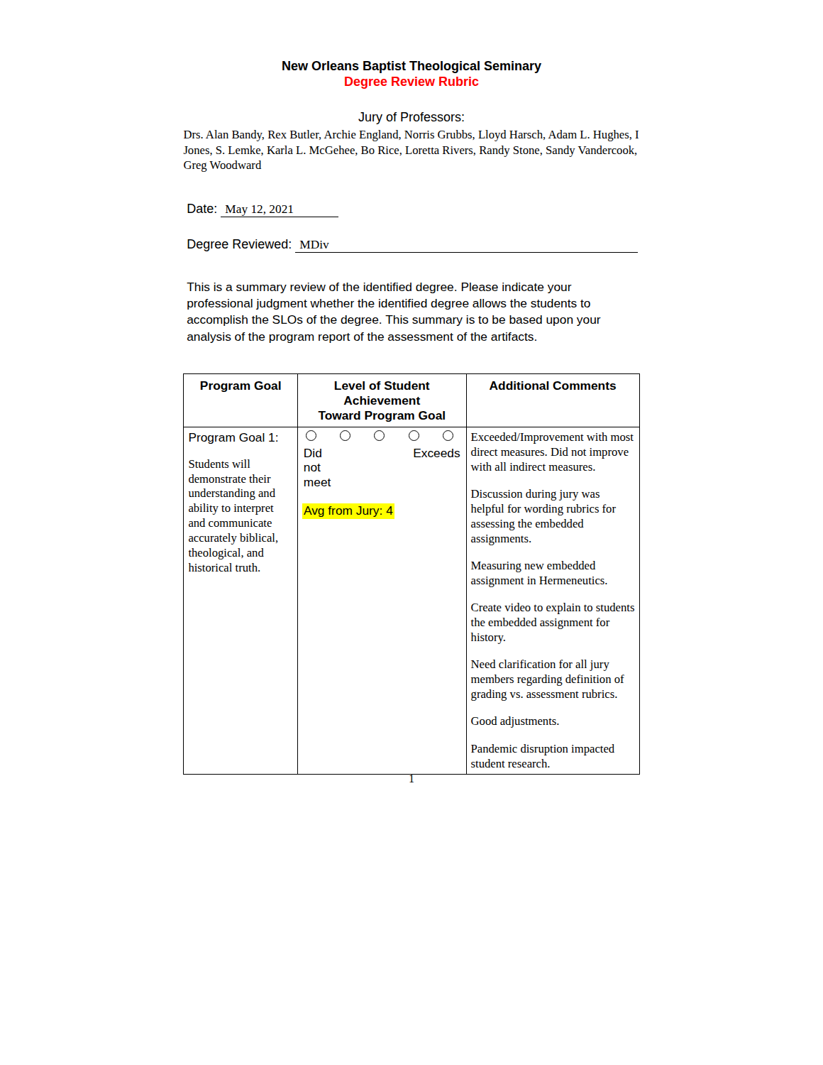New Orleans Baptist Theological Seminary
Degree Review Rubric
Jury of Professors:
Drs. Alan Bandy, Rex Butler, Archie England, Norris Grubbs, Lloyd Harsch, Adam L. Hughes, I Jones, S. Lemke, Karla L. McGehee, Bo Rice, Loretta Rivers, Randy Stone, Sandy Vandercook, Greg Woodward
Date: May 12, 2021
Degree Reviewed: MDiv
This is a summary review of the identified degree. Please indicate your professional judgment whether the identified degree allows the students to accomplish the SLOs of the degree. This summary is to be based upon your analysis of the program report of the assessment of the artifacts.
| Program Goal | Level of Student Achievement Toward Program Goal | Additional Comments |
| --- | --- | --- |
| Program Goal 1: Students will demonstrate their understanding and ability to interpret and communicate accurately biblical, theological, and historical truth. | Did not meet Exceeds Avg from Jury: 4 | Exceeded/Improvement with most direct measures. Did not improve with all indirect measures. Discussion during jury was helpful for wording rubrics for assessing the embedded assignments. Measuring new embedded assignment in Hermeneutics. Create video to explain to students the embedded assignment for history. Need clarification for all jury members regarding definition of grading vs. assessment rubrics. Good adjustments. Pandemic disruption impacted student research. |
1